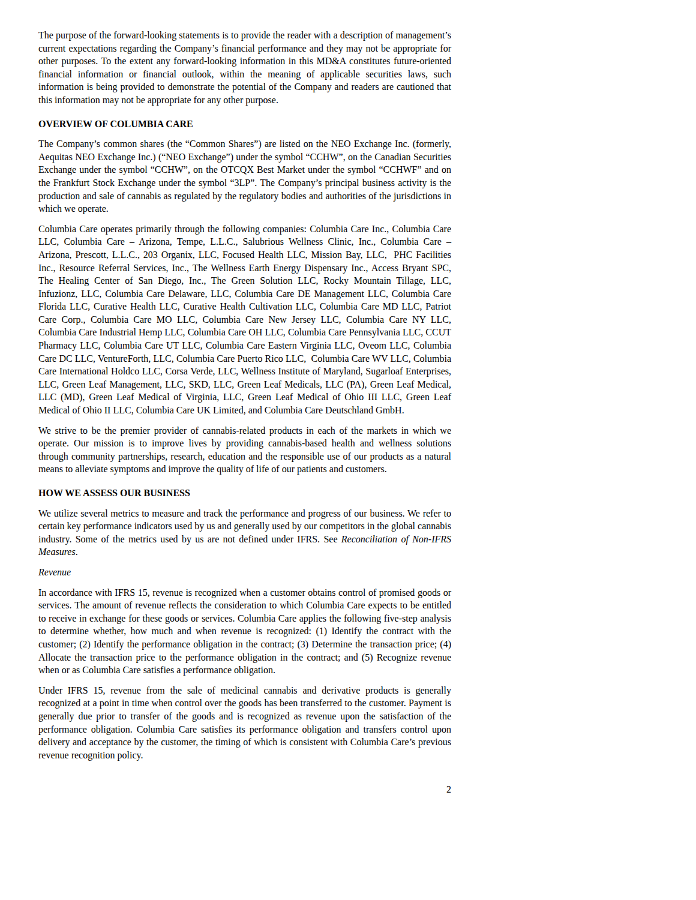The purpose of the forward-looking statements is to provide the reader with a description of management’s current expectations regarding the Company’s financial performance and they may not be appropriate for other purposes. To the extent any forward-looking information in this MD&A constitutes future-oriented financial information or financial outlook, within the meaning of applicable securities laws, such information is being provided to demonstrate the potential of the Company and readers are cautioned that this information may not be appropriate for any other purpose.
OVERVIEW OF COLUMBIA CARE
The Company’s common shares (the “Common Shares”) are listed on the NEO Exchange Inc. (formerly, Aequitas NEO Exchange Inc.) (“NEO Exchange”) under the symbol “CCHW”, on the Canadian Securities Exchange under the symbol “CCHW”, on the OTCQX Best Market under the symbol “CCHWF” and on the Frankfurt Stock Exchange under the symbol “3LP”. The Company’s principal business activity is the production and sale of cannabis as regulated by the regulatory bodies and authorities of the jurisdictions in which we operate.
Columbia Care operates primarily through the following companies: Columbia Care Inc., Columbia Care LLC, Columbia Care – Arizona, Tempe, L.L.C., Salubrious Wellness Clinic, Inc., Columbia Care – Arizona, Prescott, L.L.C., 203 Organix, LLC, Focused Health LLC, Mission Bay, LLC, PHC Facilities Inc., Resource Referral Services, Inc., The Wellness Earth Energy Dispensary Inc., Access Bryant SPC, The Healing Center of San Diego, Inc., The Green Solution LLC, Rocky Mountain Tillage, LLC, Infuzionz, LLC, Columbia Care Delaware, LLC, Columbia Care DE Management LLC, Columbia Care Florida LLC, Curative Health LLC, Curative Health Cultivation LLC, Columbia Care MD LLC, Patriot Care Corp., Columbia Care MO LLC, Columbia Care New Jersey LLC, Columbia Care NY LLC, Columbia Care Industrial Hemp LLC, Columbia Care OH LLC, Columbia Care Pennsylvania LLC, CCUT Pharmacy LLC, Columbia Care UT LLC, Columbia Care Eastern Virginia LLC, Oveom LLC, Columbia Care DC LLC, VentureForth, LLC, Columbia Care Puerto Rico LLC, Columbia Care WV LLC, Columbia Care International Holdco LLC, Corsa Verde, LLC, Wellness Institute of Maryland, Sugarloaf Enterprises, LLC, Green Leaf Management, LLC, SKD, LLC, Green Leaf Medicals, LLC (PA), Green Leaf Medical, LLC (MD), Green Leaf Medical of Virginia, LLC, Green Leaf Medical of Ohio III LLC, Green Leaf Medical of Ohio II LLC, Columbia Care UK Limited, and Columbia Care Deutschland GmbH.
We strive to be the premier provider of cannabis-related products in each of the markets in which we operate. Our mission is to improve lives by providing cannabis-based health and wellness solutions through community partnerships, research, education and the responsible use of our products as a natural means to alleviate symptoms and improve the quality of life of our patients and customers.
HOW WE ASSESS OUR BUSINESS
We utilize several metrics to measure and track the performance and progress of our business. We refer to certain key performance indicators used by us and generally used by our competitors in the global cannabis industry. Some of the metrics used by us are not defined under IFRS. See Reconciliation of Non-IFRS Measures.
Revenue
In accordance with IFRS 15, revenue is recognized when a customer obtains control of promised goods or services. The amount of revenue reflects the consideration to which Columbia Care expects to be entitled to receive in exchange for these goods or services. Columbia Care applies the following five-step analysis to determine whether, how much and when revenue is recognized: (1) Identify the contract with the customer; (2) Identify the performance obligation in the contract; (3) Determine the transaction price; (4) Allocate the transaction price to the performance obligation in the contract; and (5) Recognize revenue when or as Columbia Care satisfies a performance obligation.
Under IFRS 15, revenue from the sale of medicinal cannabis and derivative products is generally recognized at a point in time when control over the goods has been transferred to the customer. Payment is generally due prior to transfer of the goods and is recognized as revenue upon the satisfaction of the performance obligation. Columbia Care satisfies its performance obligation and transfers control upon delivery and acceptance by the customer, the timing of which is consistent with Columbia Care’s previous revenue recognition policy.
2